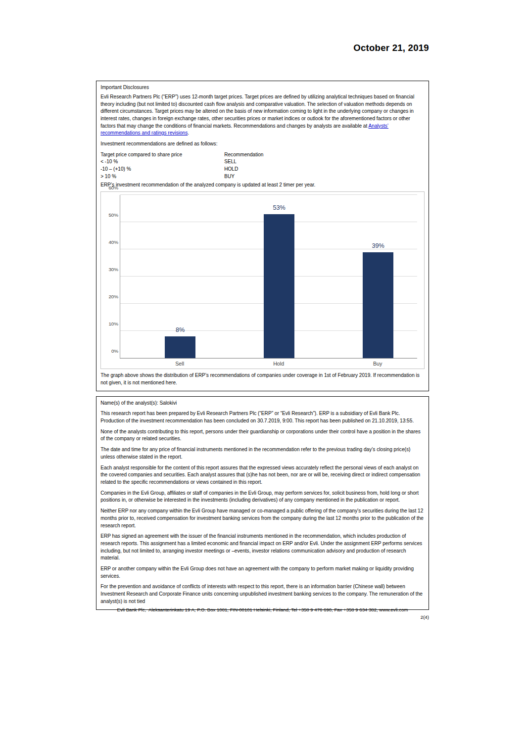October 21, 2019
Important Disclosures
Evli Research Partners Plc (“ERP”) uses 12-month target prices. Target prices are defined by utilizing analytical techniques based on financial theory including (but not limited to) discounted cash flow analysis and comparative valuation. The selection of valuation methods depends on different circumstances. Target prices may be altered on the basis of new information coming to light in the underlying company or changes in interest rates, changes in foreign exchange rates, other securities prices or market indices or outlook for the aforementioned factors or other factors that may change the conditions of financial markets. Recommendations and changes by analysts are available at Analysts’ recommendations and ratings revisions.
Investment recommendations are defined as follows:
| Target price compared to share price | Recommendation |
| < -10 % | SELL |
| -10 – (+10) % | HOLD |
| > 10 % | BUY |
ERP’s investment recommendation of the analyzed company is updated at least 2 timer per year.
0%
10%
20%
30%
40%
50%
60%
8%
53%
39%
Sell
Hold
Buy
The graph above shows the distribution of ERP’s recommendations of companies under coverage in 1st of February 2019. If recommendation is not given, it is not mentioned here.
Name(s) of the analyst(s): Salokivi
This research report has been prepared by Evli Research Partners Plc (“ERP” or “Evli Research”). ERP is a subsidiary of Evli Bank Plc. Production of the investment recommendation has been concluded on 30.7.2019, 9:00. This report has been published on 21.10.2019, 13:55.
None of the analysts contributing to this report, persons under their guardianship or corporations under their control have a position in the shares of the company or related securities.
The date and time for any price of financial instruments mentioned in the recommendation refer to the previous trading day’s closing price(s) unless otherwise stated in the report.
Each analyst responsible for the content of this report assures that the expressed views accurately reflect the personal views of each analyst on the covered companies and securities. Each analyst assures that (s)he has not been, nor are or will be, receiving direct or indirect compensation related to the specific recommendations or views contained in this report.
Companies in the Evli Group, affiliates or staff of companies in the Evli Group, may perform services for, solicit business from, hold long or short positions in, or otherwise be interested in the investments (including derivatives) of any company mentioned in the publication or report.
Neither ERP nor any company within the Evli Group have managed or co-managed a public offering of the company's securities during the last 12 months prior to, received compensation for investment banking services from the company during the last 12 months prior to the publication of the research report.
ERP has signed an agreement with the issuer of the financial instruments mentioned in the recommendation, which includes production of research reports. This assignment has a limited economic and financial impact on ERP and/or Evli. Under the assignment ERP performs services including, but not limited to, arranging investor meetings or –events, investor relations communication advisory and production of research material.
ERP or another company within the Evli Group does not have an agreement with the company to perform market making or liquidity providing services.
For the prevention and avoidance of conflicts of interests with respect to this report, there is an information barrier (Chinese wall) between Investment Research and Corporate Finance units concerning unpublished investment banking services to the company. The remuneration of the analyst(s) is not tied
Evli Bank Plc, Aleksanterinkatu 19 A, P.O. Box 1081, FIN-00101 Helsinki, Finland, Tel +358 9 476 690, Fax +358 9 634 382, www.evli.com
2(4)